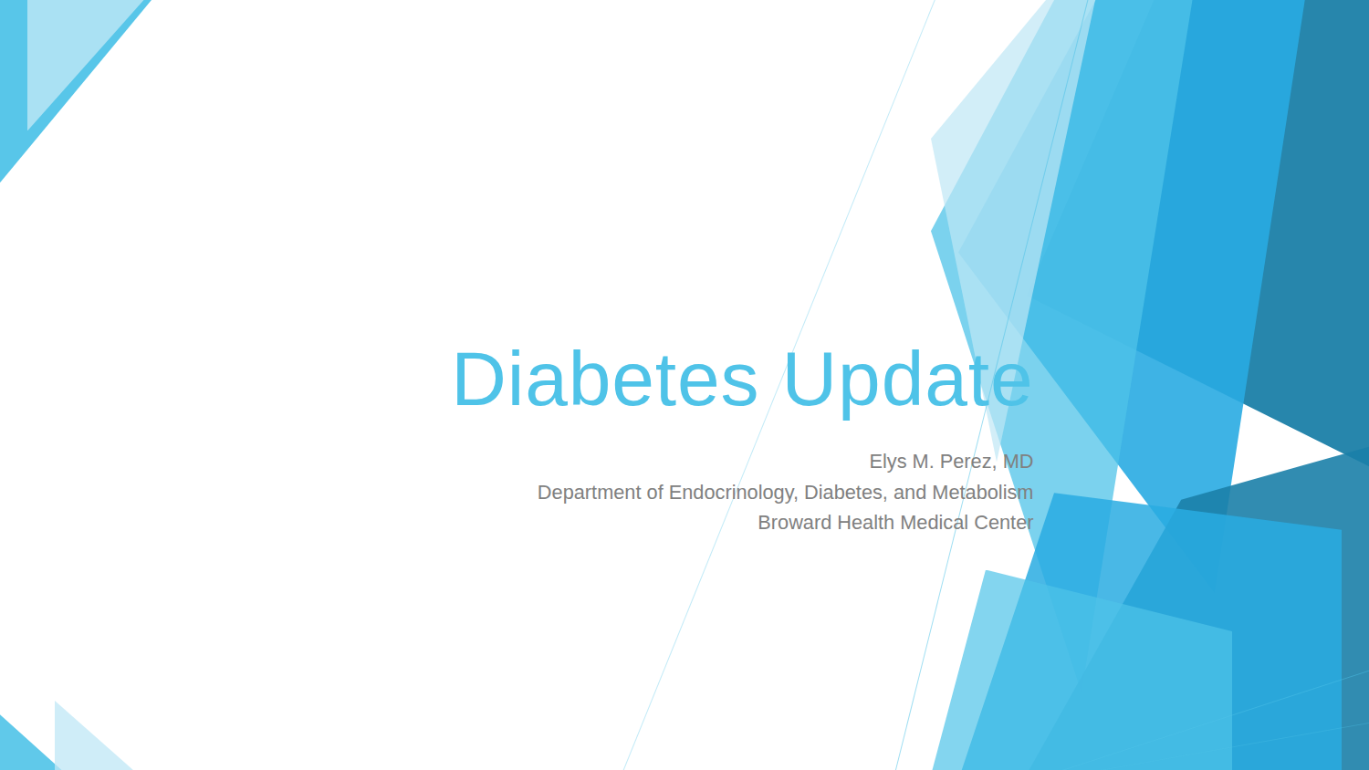Diabetes Update
Elys M. Perez, MD
Department of Endocrinology, Diabetes, and Metabolism
Broward Health Medical Center